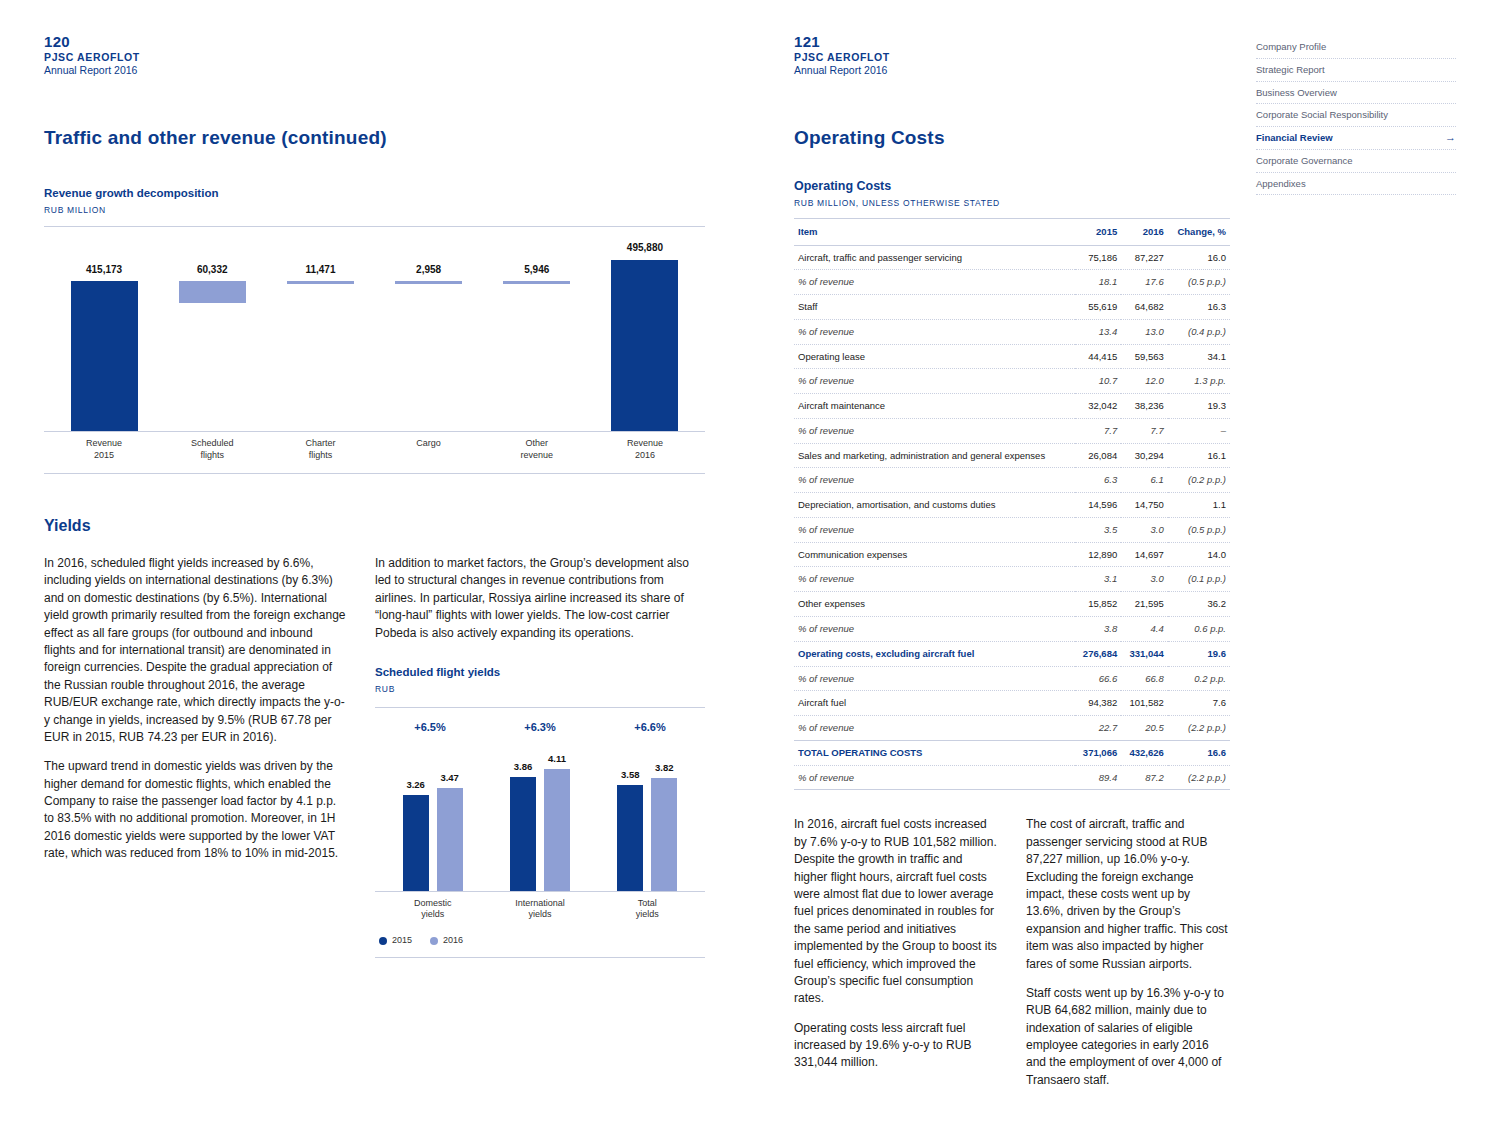120
PJSC AEROFLOT
Annual Report 2016
Traffic and other revenue (continued)
Revenue growth decomposition
RUB MILLION
415,173
60,332
11,471
2,958
5,946
495,880
Revenue
2015
Scheduled
flights
Charter
flights
Cargo
Other
revenue
Revenue
2016
Yields
In 2016, scheduled flight yields increased by 6.6%, including yields on international destinations (by 6.3%) and on domestic destinations (by 6.5%). International yield growth primarily resulted from the foreign exchange effect as all fare groups (for outbound and inbound flights and for international transit) are denominated in foreign currencies. Despite the gradual appreciation of the Russian rouble throughout 2016, the average RUB/EUR exchange rate, which directly impacts the y-o-y change in yields, increased by 9.5% (RUB 67.78 per EUR in 2015, RUB 74.23 per EUR in 2016).
The upward trend in domestic yields was driven by the higher demand for domestic flights, which enabled the Company to raise the passenger load factor by 4.1 p.p. to 83.5% with no additional promotion. Moreover, in 1H 2016 domestic yields were supported by the lower VAT rate, which was reduced from 18% to 10% in mid-2015.
In addition to market factors, the Group’s development also led to structural changes in revenue contributions from airlines. In particular, Rossiya airline increased its share of “long-haul” flights with lower yields. The low-cost carrier Pobeda is also actively expanding its operations.
Scheduled flight yields
RUB
+6.5%
+6.3%
+6.6%
3.26
3.47
3.86
4.11
3.58
3.82
Domestic
yields
International
yields
Total
yields
2015
2016
121
PJSC AEROFLOT
Annual Report 2016
Operating Costs
Operating Costs
RUB MILLION, UNLESS OTHERWISE STATED
| Item | 2015 | 2016 | Change, % |
| --- | --- | --- | --- |
| Aircraft, traffic and passenger servicing | 75,186 | 87,227 | 16.0 |
| % of revenue | 18.1 | 17.6 | (0.5 p.p.) |
| Staff | 55,619 | 64,682 | 16.3 |
| % of revenue | 13.4 | 13.0 | (0.4 p.p.) |
| Operating lease | 44,415 | 59,563 | 34.1 |
| % of revenue | 10.7 | 12.0 | 1.3 p.p. |
| Aircraft maintenance | 32,042 | 38,236 | 19.3 |
| % of revenue | 7.7 | 7.7 | – |
| Sales and marketing, administration and general expenses | 26,084 | 30,294 | 16.1 |
| % of revenue | 6.3 | 6.1 | (0.2 p.p.) |
| Depreciation, amortisation, and customs duties | 14,596 | 14,750 | 1.1 |
| % of revenue | 3.5 | 3.0 | (0.5 p.p.) |
| Communication expenses | 12,890 | 14,697 | 14.0 |
| % of revenue | 3.1 | 3.0 | (0.1 p.p.) |
| Other expenses | 15,852 | 21,595 | 36.2 |
| % of revenue | 3.8 | 4.4 | 0.6 p.p. |
| Operating costs, excluding aircraft fuel | 276,684 | 331,044 | 19.6 |
| % of revenue | 66.6 | 66.8 | 0.2 p.p. |
| Aircraft fuel | 94,382 | 101,582 | 7.6 |
| % of revenue | 22.7 | 20.5 | (2.2 p.p.) |
| TOTAL OPERATING COSTS | 371,066 | 432,626 | 16.6 |
| % of revenue | 89.4 | 87.2 | (2.2 p.p.) |
In 2016, aircraft fuel costs increased by 7.6% y-o-y to RUB 101,582 million. Despite the growth in traffic and higher flight hours, aircraft fuel costs were almost flat due to lower average fuel prices denominated in roubles for the same period and initiatives implemented by the Group to boost its fuel efficiency, which improved the Group’s specific fuel consumption rates.
Operating costs less aircraft fuel increased by 19.6% y-o-y to RUB 331,044 million.
The cost of aircraft, traffic and passenger servicing stood at RUB 87,227 million, up 16.0% y-o-y. Excluding the foreign exchange impact, these costs went up by 13.6%, driven by the Group’s expansion and higher traffic. This cost item was also impacted by higher fares of some Russian airports.
Staff costs went up by 16.3% y-o-y to RUB 64,682 million, mainly due to indexation of salaries of eligible employee categories in early 2016 and the employment of over 4,000 of Transaero staff.
Company Profile
Strategic Report
Business Overview
Corporate Social Responsibility
Financial Review→
Corporate Governance
Appendixes